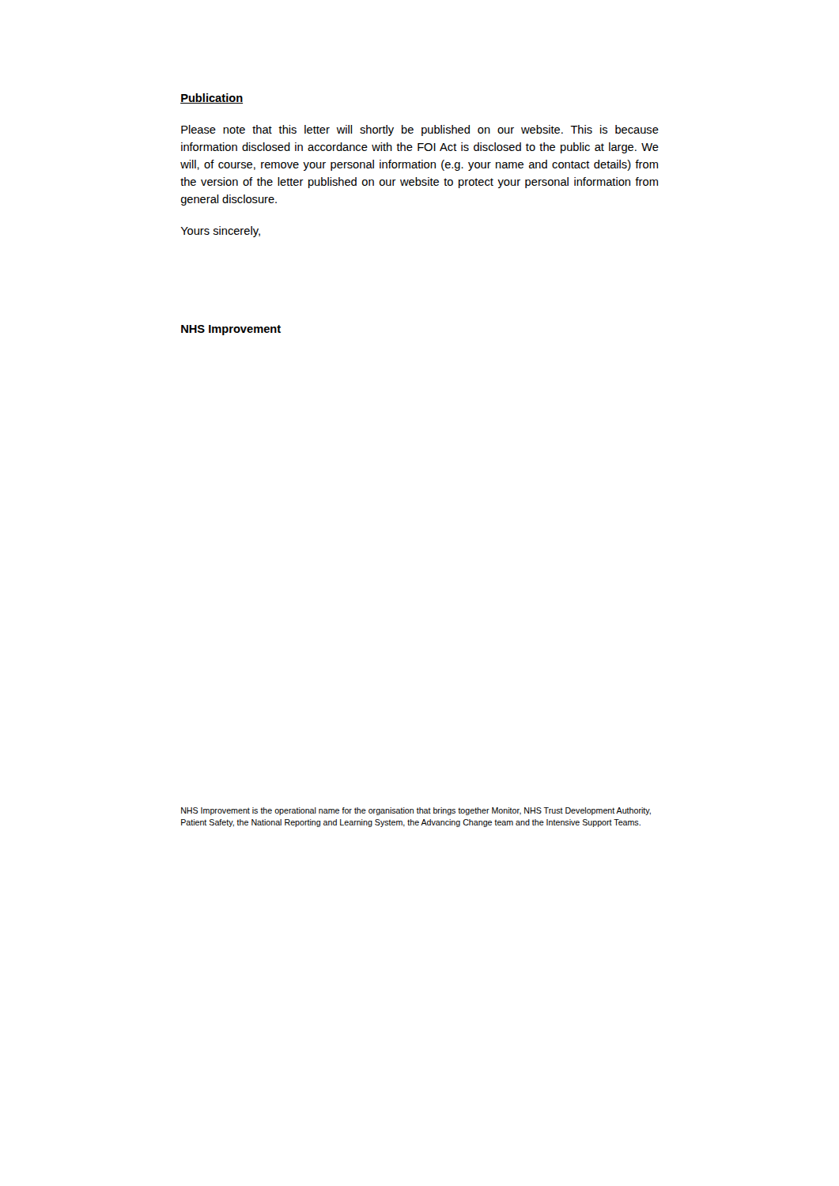Publication
Please note that this letter will shortly be published on our website. This is because information disclosed in accordance with the FOI Act is disclosed to the public at large. We will, of course, remove your personal information (e.g. your name and contact details) from the version of the letter published on our website to protect your personal information from general disclosure.
Yours sincerely,
NHS Improvement
NHS Improvement is the operational name for the organisation that brings together Monitor, NHS Trust Development Authority, Patient Safety, the National Reporting and Learning System, the Advancing Change team and the Intensive Support Teams.